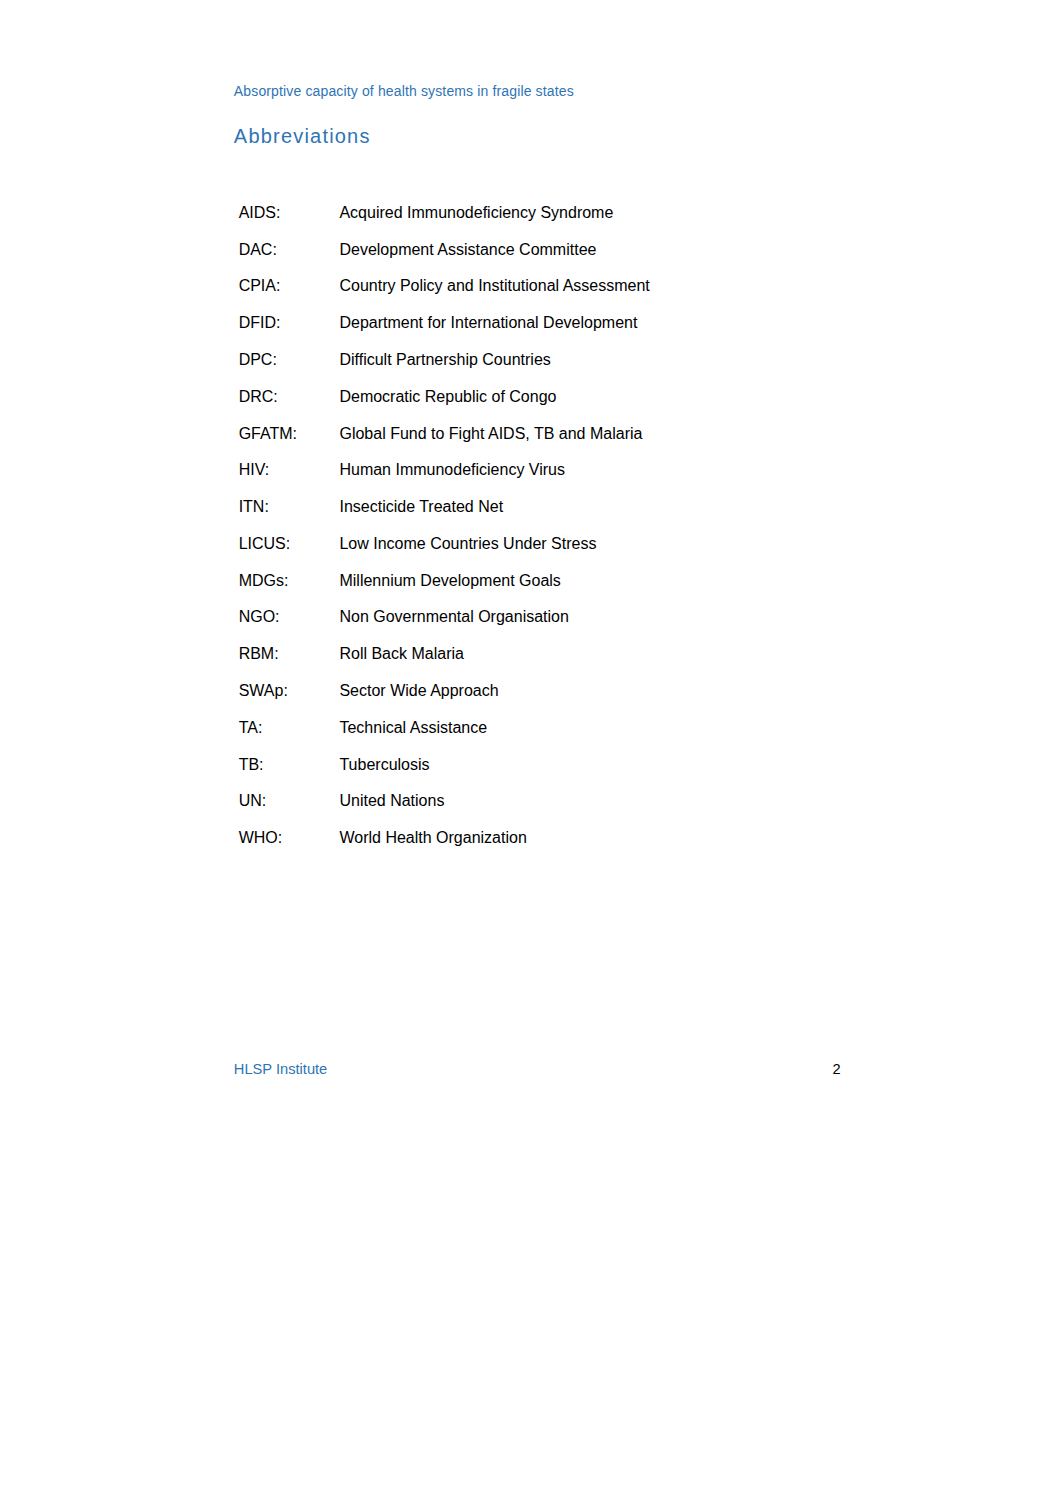Absorptive capacity of health systems in fragile states
Abbreviations
AIDS:
Acquired Immunodeficiency Syndrome
DAC:
Development Assistance Committee
CPIA:
Country Policy and Institutional Assessment
DFID:
Department for International Development
DPC:
Difficult Partnership Countries
DRC:
Democratic Republic of Congo
GFATM:
Global Fund to Fight AIDS, TB and Malaria
HIV:
Human Immunodeficiency Virus
ITN:
Insecticide Treated Net
LICUS:
Low Income Countries Under Stress
MDGs:
Millennium Development Goals
NGO:
Non Governmental Organisation
RBM:
Roll Back Malaria
SWAp:
Sector Wide Approach
TA:
Technical Assistance
TB:
Tuberculosis
UN:
United Nations
WHO:
World Health Organization
HLSP Institute 2